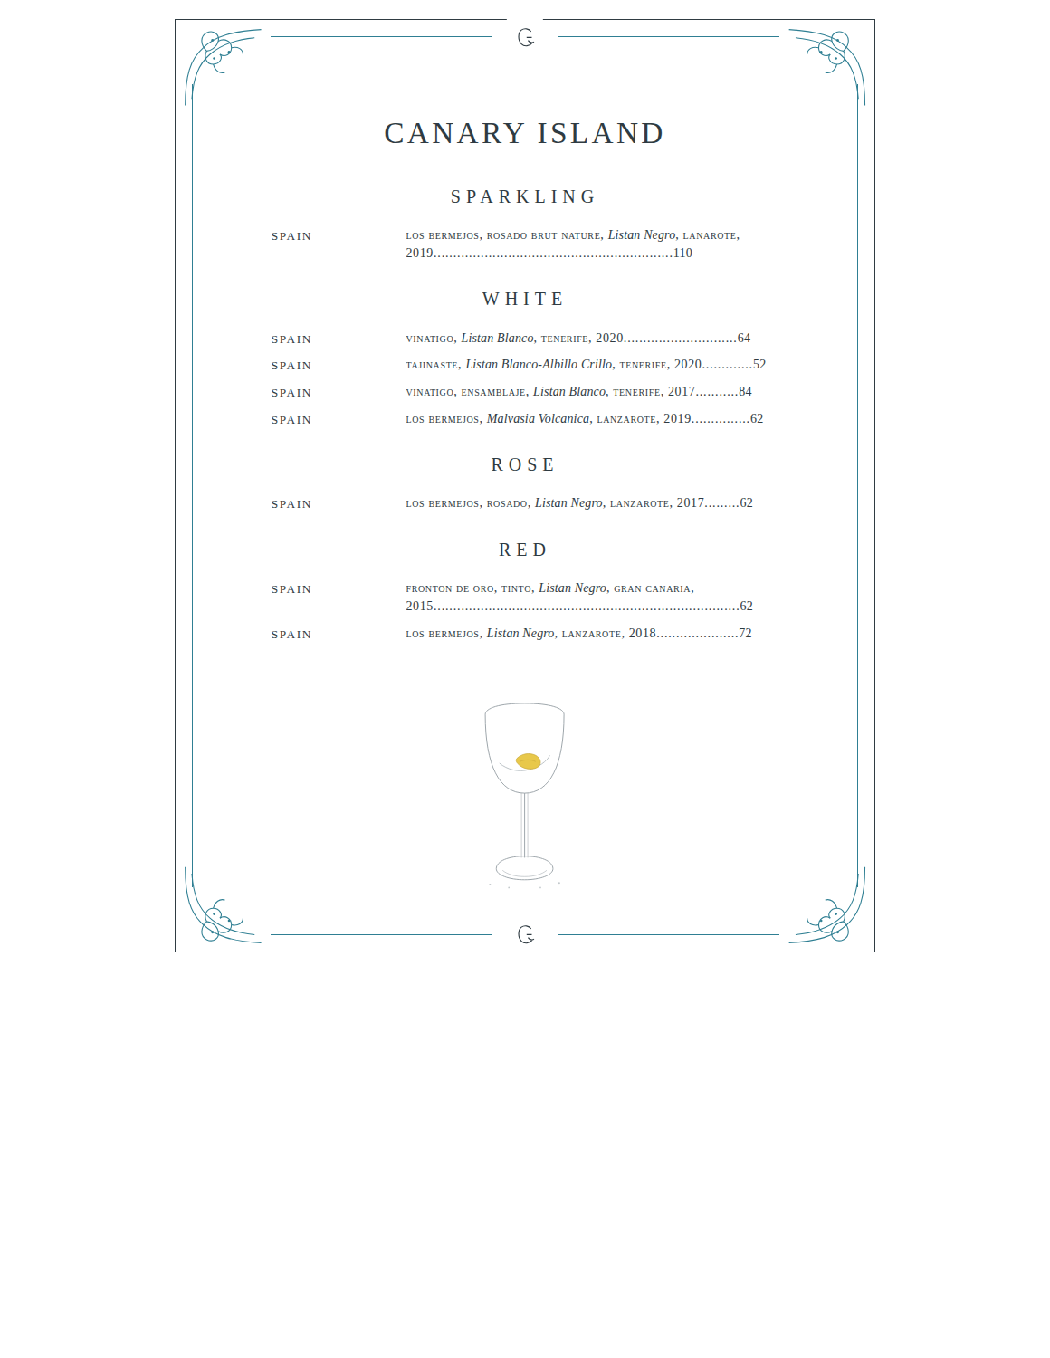Canary Island
Sparkling
Spain los bermejos, rosado brut nature, Listan Negro, lanarote, 2019............................................................. 110
White
Spain vinatigo, Listan Blanco, tenerife, 2020............................. 64
Spain tajinaste, Listan Blanco-Albillo Crillo, tenerife, 2020............. 52
Spain vinatigo, ensamblaje, Listan Blanco, tenerife, 2017........... 84
Spain los bermejos, Malvasia Volcanica, lanzarote, 2019............... 62
Rose
Spain los bermejos, rosado, Listan Negro, lanzarote, 2017......... 62
Red
Spain fronton de oro, tinto, Listan Negro, gran canaria, 2015.............................................................................. 62
Spain los bermejos, Listan Negro, lanzarote, 2018..................... 72